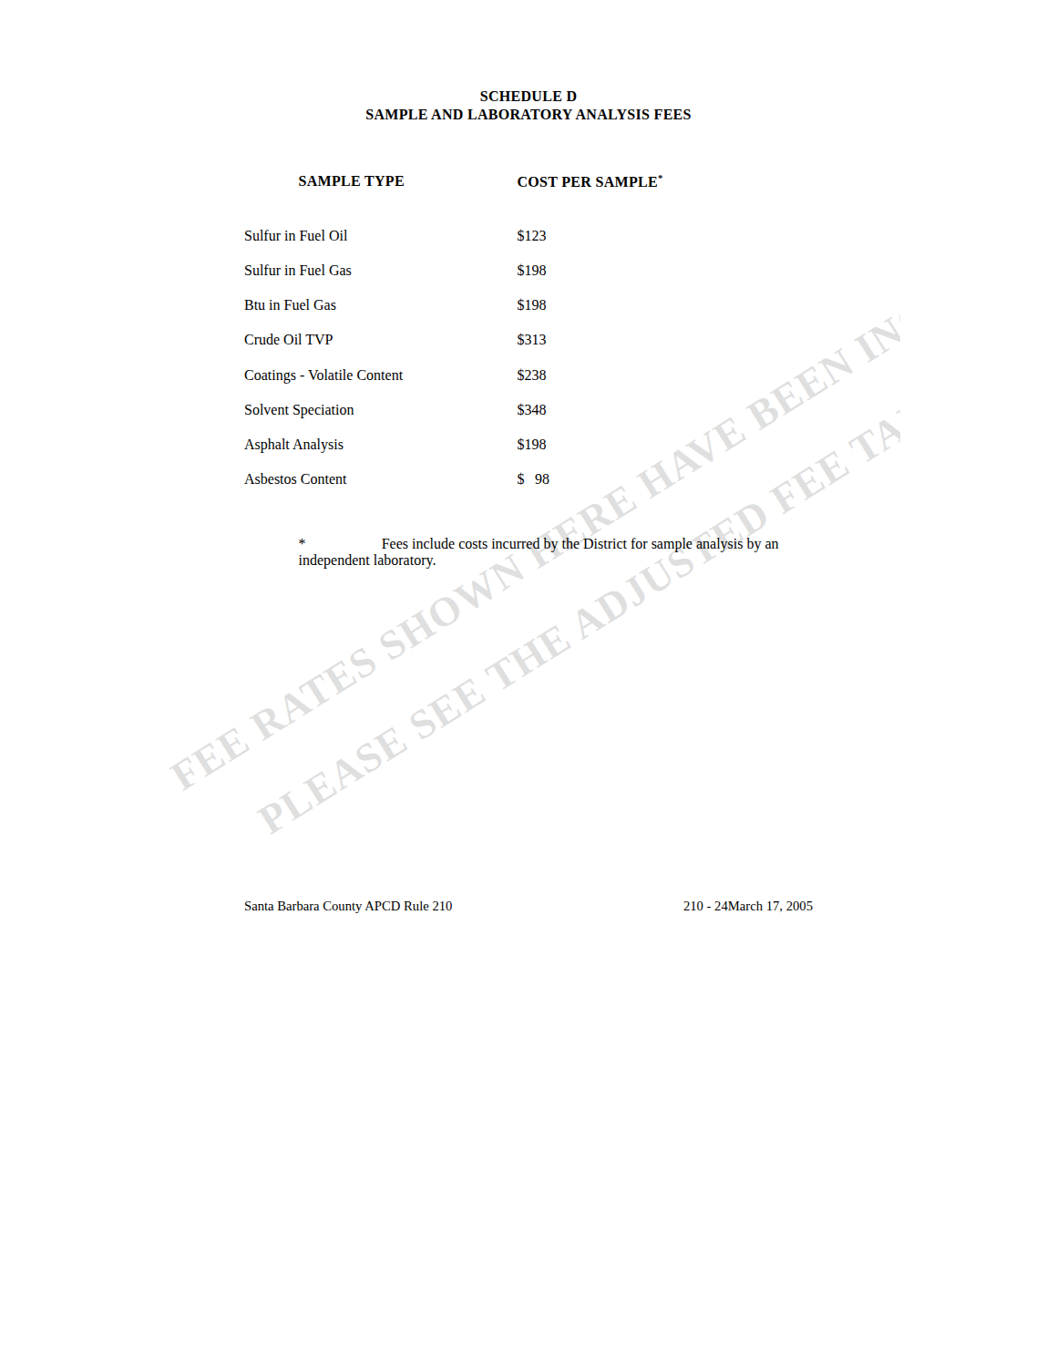FEE RATES SHOWN HERE HAVE BEEN INCREASED.
PLEASE SEE THE ADJUSTED FEE TABLES.
SCHEDULE D
SAMPLE AND LABORATORY ANALYSIS FEES
| SAMPLE TYPE | COST PER SAMPLE * |
| --- | --- |
| Sulfur in Fuel Oil | $123 |
| Sulfur in Fuel Gas | $198 |
| Btu in Fuel Gas | $198 |
| Crude Oil TVP | $313 |
| Coatings - Volatile Content | $238 |
| Solvent Speciation | $348 |
| Asphalt Analysis | $198 |
| Asbestos Content | $ 98 |
*Fees include costs incurred by the District for sample analysis by an independent laboratory.
Santa Barbara County APCD Rule 210
210 - 24
March 17, 2005